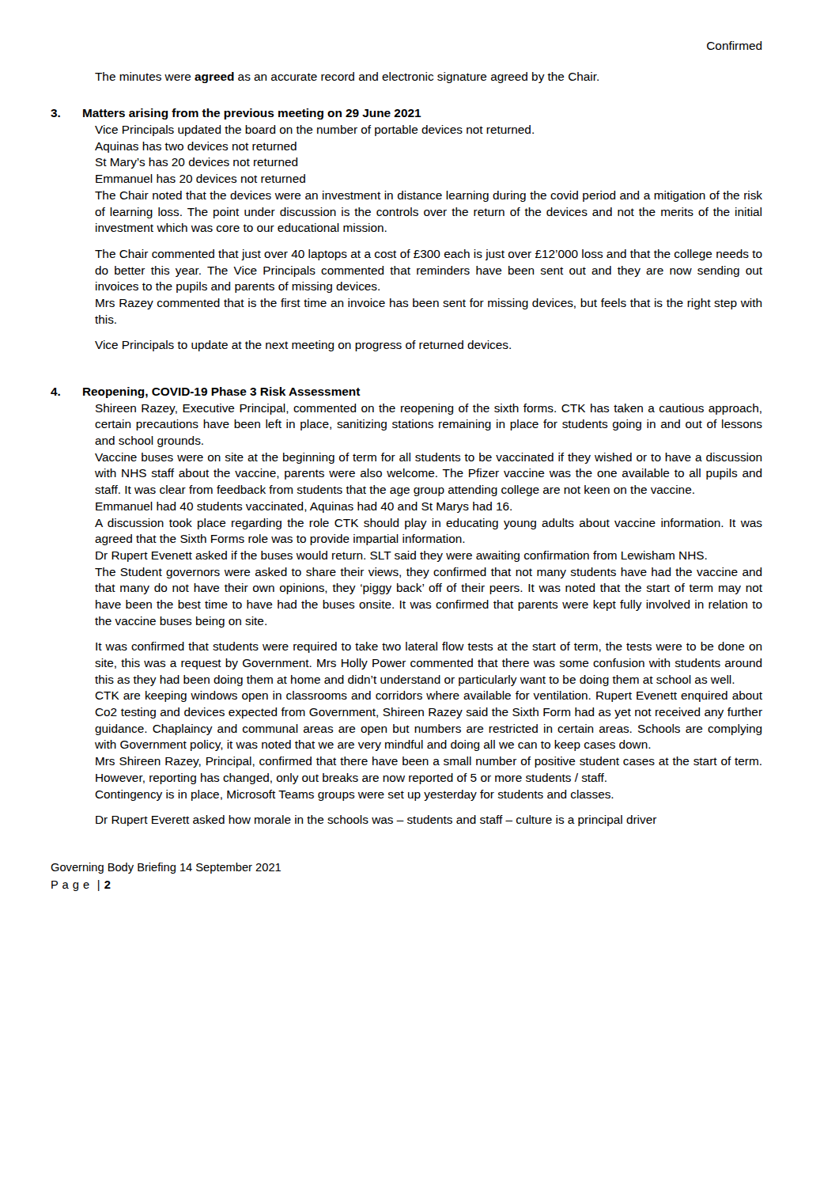Confirmed
The minutes were agreed as an accurate record and electronic signature agreed by the Chair.
3.
Matters arising from the previous meeting on 29 June 2021
Vice Principals updated the board on the number of portable devices not returned.
Aquinas has two devices not returned
St Mary’s has 20 devices not returned
Emmanuel has 20 devices not returned
The Chair noted that the devices were an investment in distance learning during the covid period and a mitigation of the risk of learning loss. The point under discussion is the controls over the return of the devices and not the merits of the initial investment which was core to our educational mission.
The Chair commented that just over 40 laptops at a cost of £300 each is just over £12’000 loss and that the college needs to do better this year. The Vice Principals commented that reminders have been sent out and they are now sending out invoices to the pupils and parents of missing devices.
Mrs Razey commented that is the first time an invoice has been sent for missing devices, but feels that is the right step with this.
Vice Principals to update at the next meeting on progress of returned devices.
4.
Reopening, COVID-19 Phase 3 Risk Assessment
Shireen Razey, Executive Principal, commented on the reopening of the sixth forms. CTK has taken a cautious approach, certain precautions have been left in place, sanitizing stations remaining in place for students going in and out of lessons and school grounds.
Vaccine buses were on site at the beginning of term for all students to be vaccinated if they wished or to have a discussion with NHS staff about the vaccine, parents were also welcome. The Pfizer vaccine was the one available to all pupils and staff. It was clear from feedback from students that the age group attending college are not keen on the vaccine.
Emmanuel had 40 students vaccinated, Aquinas had 40 and St Marys had 16.
A discussion took place regarding the role CTK should play in educating young adults about vaccine information. It was agreed that the Sixth Forms role was to provide impartial information.
Dr Rupert Evenett asked if the buses would return. SLT said they were awaiting confirmation from Lewisham NHS.
The Student governors were asked to share their views, they confirmed that not many students have had the vaccine and that many do not have their own opinions, they ‘piggy back’ off of their peers. It was noted that the start of term may not have been the best time to have had the buses onsite. It was confirmed that parents were kept fully involved in relation to the vaccine buses being on site.
It was confirmed that students were required to take two lateral flow tests at the start of term, the tests were to be done on site, this was a request by Government. Mrs Holly Power commented that there was some confusion with students around this as they had been doing them at home and didn’t understand or particularly want to be doing them at school as well.
CTK are keeping windows open in classrooms and corridors where available for ventilation. Rupert Evenett enquired about Co2 testing and devices expected from Government, Shireen Razey said the Sixth Form had as yet not received any further guidance. Chaplaincy and communal areas are open but numbers are restricted in certain areas. Schools are complying with Government policy, it was noted that we are very mindful and doing all we can to keep cases down.
Mrs Shireen Razey, Principal, confirmed that there have been a small number of positive student cases at the start of term. However, reporting has changed, only out breaks are now reported of 5 or more students / staff.
Contingency is in place, Microsoft Teams groups were set up yesterday for students and classes.
Dr Rupert Everett asked how morale in the schools was – students and staff – culture is a principal driver
Governing Body Briefing 14 September 2021
P a g e | 2